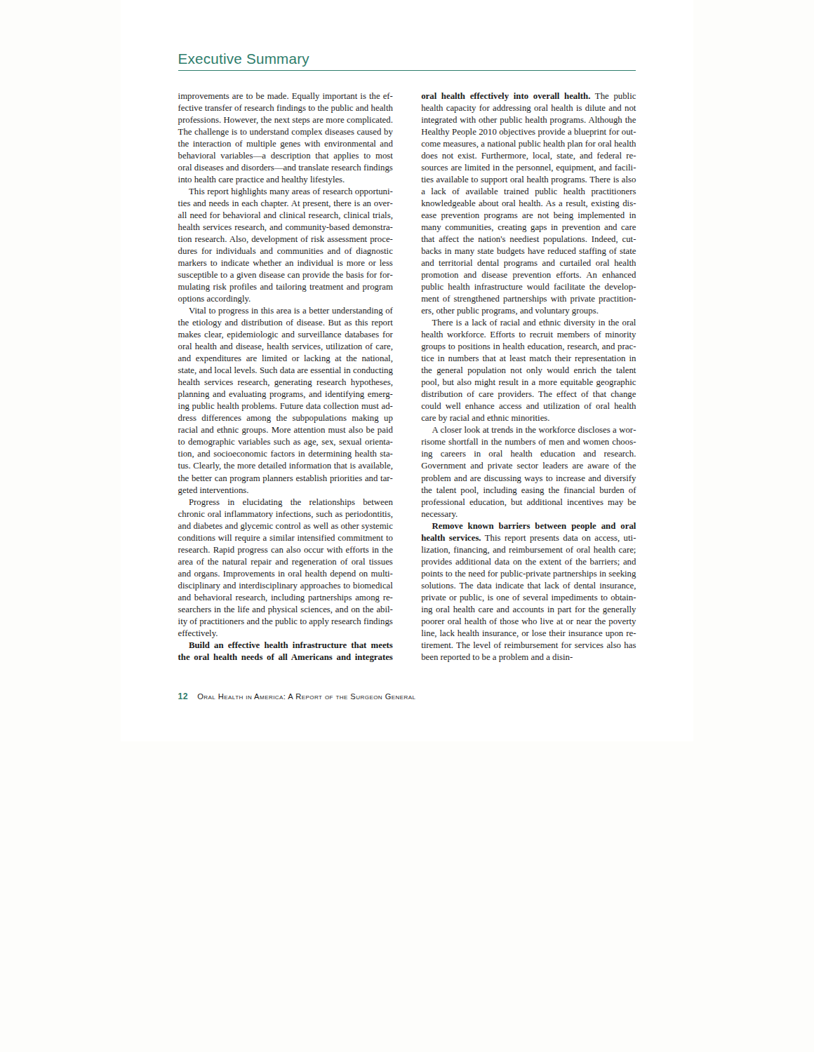Executive Summary
improvements are to be made. Equally important is the effective transfer of research findings to the public and health professions. However, the next steps are more complicated. The challenge is to understand complex diseases caused by the interaction of multiple genes with environmental and behavioral variables—a description that applies to most oral diseases and disorders—and translate research findings into health care practice and healthy lifestyles.
This report highlights many areas of research opportunities and needs in each chapter. At present, there is an overall need for behavioral and clinical research, clinical trials, health services research, and community-based demonstration research. Also, development of risk assessment procedures for individuals and communities and of diagnostic markers to indicate whether an individual is more or less susceptible to a given disease can provide the basis for formulating risk profiles and tailoring treatment and program options accordingly.
Vital to progress in this area is a better understanding of the etiology and distribution of disease. But as this report makes clear, epidemiologic and surveillance databases for oral health and disease, health services, utilization of care, and expenditures are limited or lacking at the national, state, and local levels. Such data are essential in conducting health services research, generating research hypotheses, planning and evaluating programs, and identifying emerging public health problems. Future data collection must address differences among the subpopulations making up racial and ethnic groups. More attention must also be paid to demographic variables such as age, sex, sexual orientation, and socioeconomic factors in determining health status. Clearly, the more detailed information that is available, the better can program planners establish priorities and targeted interventions.
Progress in elucidating the relationships between chronic oral inflammatory infections, such as periodontitis, and diabetes and glycemic control as well as other systemic conditions will require a similar intensified commitment to research. Rapid progress can also occur with efforts in the area of the natural repair and regeneration of oral tissues and organs. Improvements in oral health depend on multidisciplinary and interdisciplinary approaches to biomedical and behavioral research, including partnerships among researchers in the life and physical sciences, and on the ability of practitioners and the public to apply research findings effectively.
Build an effective health infrastructure that meets the oral health needs of all Americans and integrates oral health effectively into overall health. The public health capacity for addressing oral health is dilute and not integrated with other public health programs. Although the Healthy People 2010 objectives provide a blueprint for outcome measures, a national public health plan for oral health does not exist. Furthermore, local, state, and federal resources are limited in the personnel, equipment, and facilities available to support oral health programs. There is also a lack of available trained public health practitioners knowledgeable about oral health. As a result, existing disease prevention programs are not being implemented in many communities, creating gaps in prevention and care that affect the nation's neediest populations. Indeed, cutbacks in many state budgets have reduced staffing of state and territorial dental programs and curtailed oral health promotion and disease prevention efforts. An enhanced public health infrastructure would facilitate the development of strengthened partnerships with private practitioners, other public programs, and voluntary groups.
There is a lack of racial and ethnic diversity in the oral health workforce. Efforts to recruit members of minority groups to positions in health education, research, and practice in numbers that at least match their representation in the general population not only would enrich the talent pool, but also might result in a more equitable geographic distribution of care providers. The effect of that change could well enhance access and utilization of oral health care by racial and ethnic minorities.
A closer look at trends in the workforce discloses a worrisome shortfall in the numbers of men and women choosing careers in oral health education and research. Government and private sector leaders are aware of the problem and are discussing ways to increase and diversify the talent pool, including easing the financial burden of professional education, but additional incentives may be necessary.
Remove known barriers between people and oral health services. This report presents data on access, utilization, financing, and reimbursement of oral health care; provides additional data on the extent of the barriers; and points to the need for public-private partnerships in seeking solutions. The data indicate that lack of dental insurance, private or public, is one of several impediments to obtaining oral health care and accounts in part for the generally poorer oral health of those who live at or near the poverty line, lack health insurance, or lose their insurance upon retirement. The level of reimbursement for services also has been reported to be a problem and a disin-
12 Oral Health in America: A Report of the Surgeon General